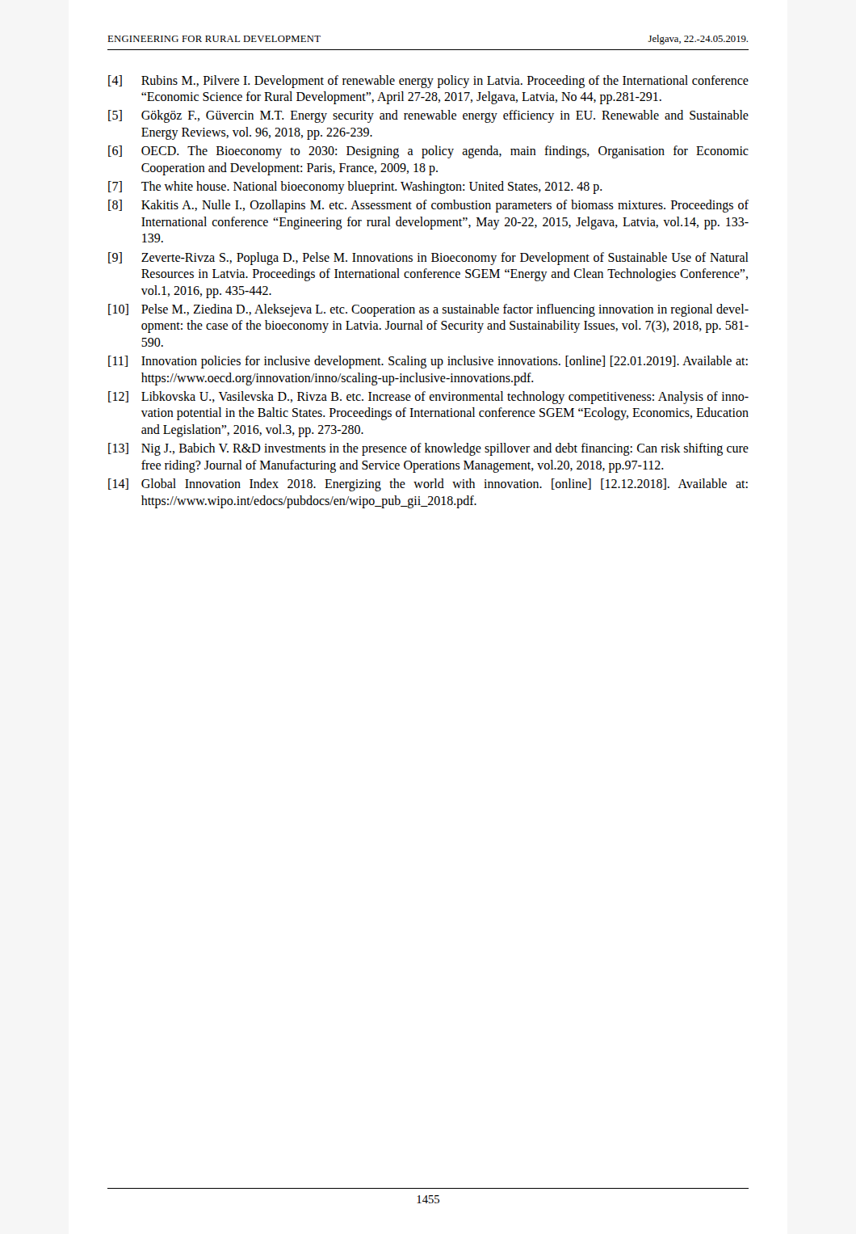ENGINEERING FOR RURAL DEVELOPMENT Jelgava, 22.-24.05.2019.
[4] Rubins M., Pilvere I. Development of renewable energy policy in Latvia. Proceeding of the International conference “Economic Science for Rural Development”, April 27-28, 2017, Jelgava, Latvia, No 44, pp.281-291.
[5] Gökgöz F., Güvercin M.T. Energy security and renewable energy efficiency in EU. Renewable and Sustainable Energy Reviews, vol. 96, 2018, pp. 226-239.
[6] OECD. The Bioeconomy to 2030: Designing a policy agenda, main findings, Organisation for Economic Cooperation and Development: Paris, France, 2009, 18 p.
[7] The white house. National bioeconomy blueprint. Washington: United States, 2012. 48 p.
[8] Kakitis A., Nulle I., Ozollapins M. etc. Assessment of combustion parameters of biomass mixtures. Proceedings of International conference “Engineering for rural development”, May 20-22, 2015, Jelgava, Latvia, vol.14, pp. 133-139.
[9] Zeverte-Rivza S., Popluga D., Pelse M. Innovations in Bioeconomy for Development of Sustainable Use of Natural Resources in Latvia. Proceedings of International conference SGEM “Energy and Clean Technologies Conference”, vol.1, 2016, pp. 435-442.
[10] Pelse M., Ziedina D., Aleksejeva L. etc. Cooperation as a sustainable factor influencing innovation in regional development: the case of the bioeconomy in Latvia. Journal of Security and Sustainability Issues, vol. 7(3), 2018, pp. 581-590.
[11] Innovation policies for inclusive development. Scaling up inclusive innovations. [online] [22.01.2019]. Available at: https://www.oecd.org/innovation/inno/scaling-up-inclusive-innovations.pdf.
[12] Libkovska U., Vasilevska D., Rivza B. etc. Increase of environmental technology competitiveness: Analysis of innovation potential in the Baltic States. Proceedings of International conference SGEM “Ecology, Economics, Education and Legislation”, 2016, vol.3, pp. 273-280.
[13] Nig J., Babich V. R&D investments in the presence of knowledge spillover and debt financing: Can risk shifting cure free riding? Journal of Manufacturing and Service Operations Management, vol.20, 2018, pp.97-112.
[14] Global Innovation Index 2018. Energizing the world with innovation. [online] [12.12.2018]. Available at: https://www.wipo.int/edocs/pubdocs/en/wipo_pub_gii_2018.pdf.
1455